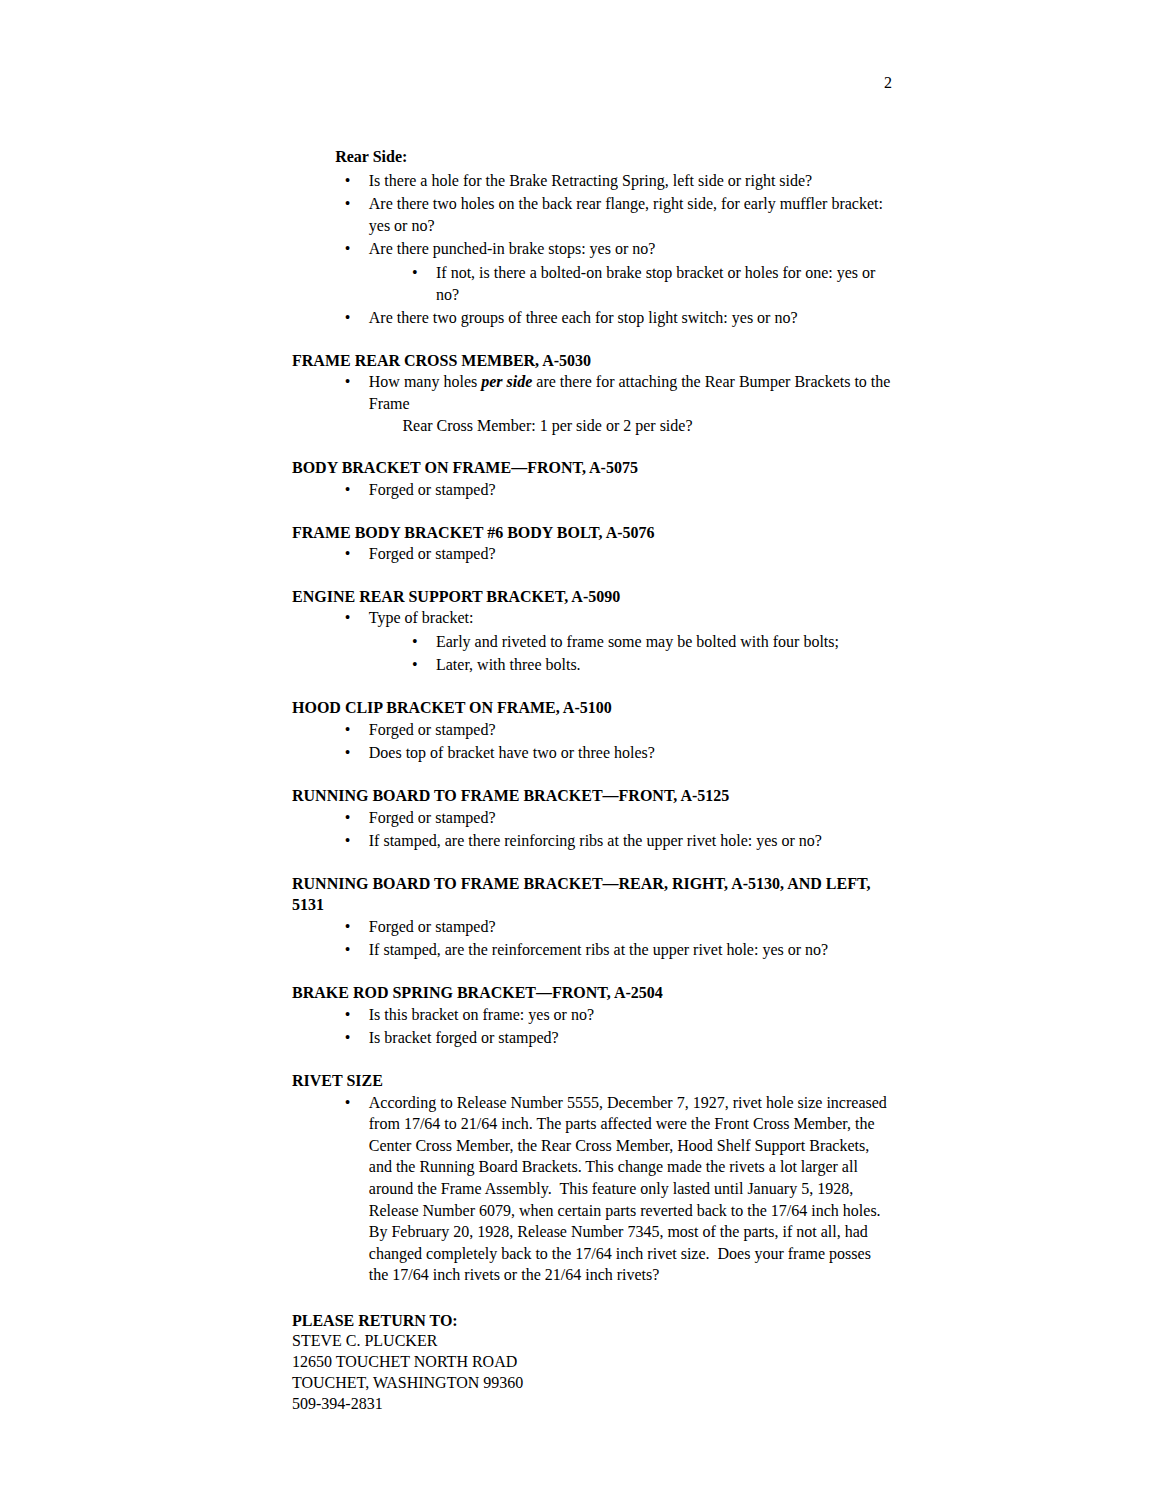2
Rear Side:
Is there a hole for the Brake Retracting Spring, left side or right side?
Are there two holes on the back rear flange, right side, for early muffler bracket: yes or no?
Are there punched-in brake stops: yes or no?
If not, is there a bolted-on brake stop bracket or holes for one: yes or no?
Are there two groups of three each for stop light switch: yes or no?
Frame Rear Cross Member, A-5030
How many holes per side are there for attaching the Rear Bumper Brackets to the Frame Rear Cross Member: 1 per side or 2 per side?
Body Bracket on Frame—Front, A-5075
Forged or stamped?
Frame Body Bracket #6 Body Bolt, A-5076
Forged or stamped?
Engine Rear Support Bracket, A-5090
Type of bracket:
Early and riveted to frame some may be bolted with four bolts;
Later, with three bolts.
Hood Clip Bracket on Frame, A-5100
Forged or stamped?
Does top of bracket have two or three holes?
Running Board to Frame Bracket—Front, A-5125
Forged or stamped?
If stamped, are there reinforcing ribs at the upper rivet hole: yes or no?
Running Board to Frame Bracket—Rear, Right, A-5130, and Left, 5131
Forged or stamped?
If stamped, are the reinforcement ribs at the upper rivet hole: yes or no?
Brake Rod Spring Bracket—Front, A-2504
Is this bracket on frame: yes or no?
Is bracket forged or stamped?
Rivet Size
According to Release Number 5555, December 7, 1927, rivet hole size increased from 17/64 to 21/64 inch. The parts affected were the Front Cross Member, the Center Cross Member, the Rear Cross Member, Hood Shelf Support Brackets, and the Running Board Brackets. This change made the rivets a lot larger all around the Frame Assembly. This feature only lasted until January 5, 1928, Release Number 6079, when certain parts reverted back to the 17/64 inch holes. By February 20, 1928, Release Number 7345, most of the parts, if not all, had changed completely back to the 17/64 inch rivet size. Does your frame posses the 17/64 inch rivets or the 21/64 inch rivets?
Please Return To:
STEVE C. PLUCKER
12650 TOUCHET NORTH ROAD
TOUCHET, WASHINGTON 99360
509-394-2831